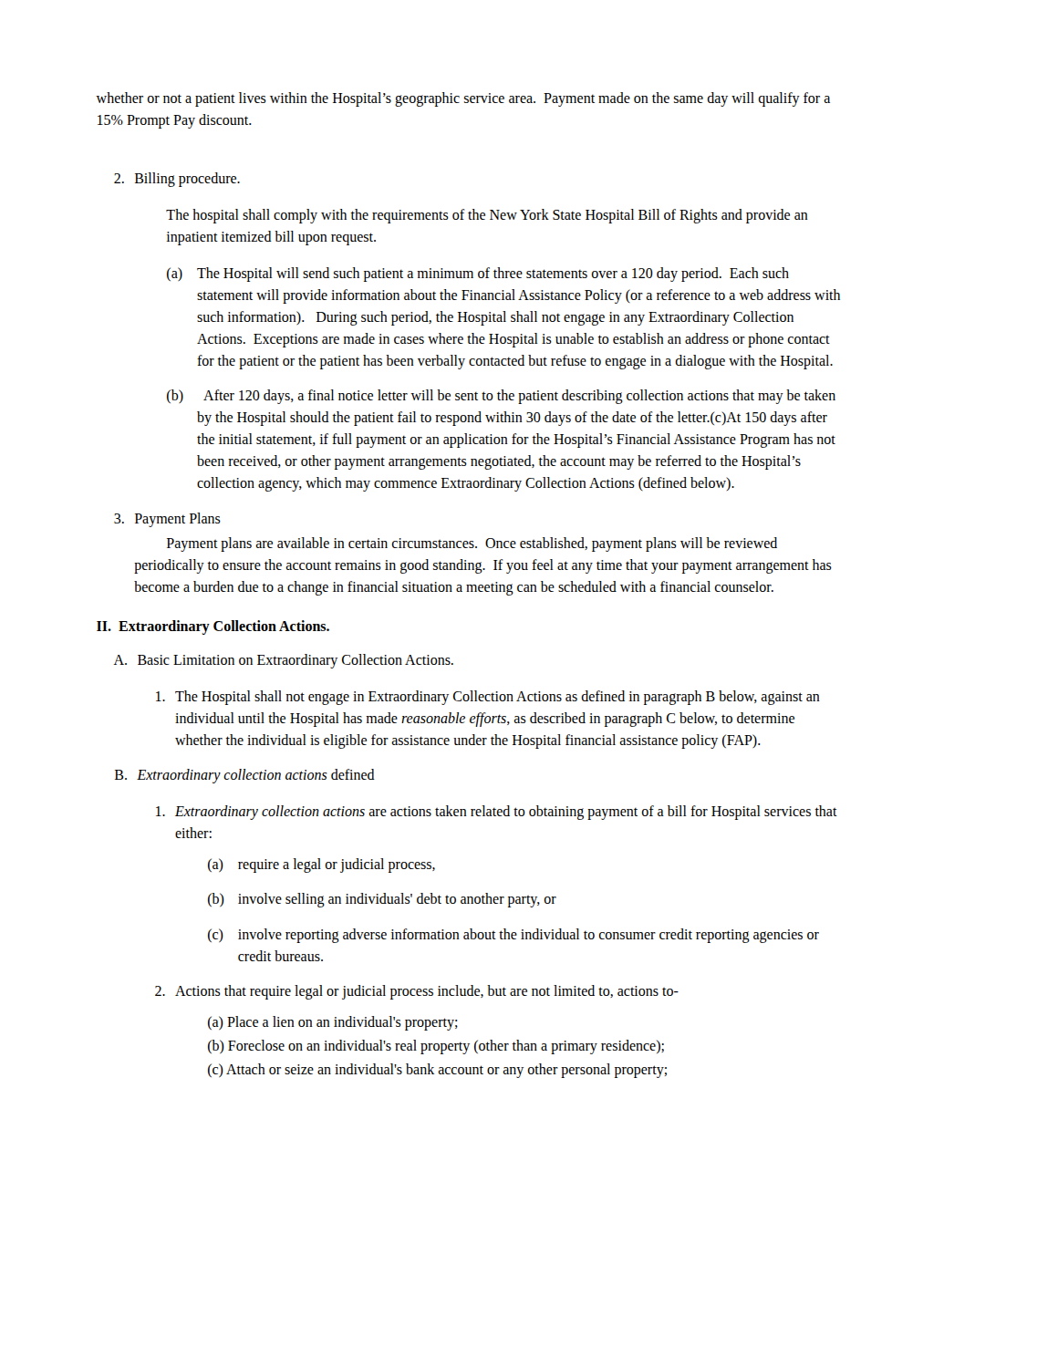whether or not a patient lives within the Hospital’s geographic service area. Payment made on the same day will qualify for a 15% Prompt Pay discount.
Billing procedure.
The hospital shall comply with the requirements of the New York State Hospital Bill of Rights and provide an inpatient itemized bill upon request.
The Hospital will send such patient a minimum of three statements over a 120 day period. Each such statement will provide information about the Financial Assistance Policy (or a reference to a web address with such information). During such period, the Hospital shall not engage in any Extraordinary Collection Actions. Exceptions are made in cases where the Hospital is unable to establish an address or phone contact for the patient or the patient has been verbally contacted but refuse to engage in a dialogue with the Hospital.
After 120 days, a final notice letter will be sent to the patient describing collection actions that may be taken by the Hospital should the patient fail to respond within 30 days of the date of the letter.(c)At 150 days after the initial statement, if full payment or an application for the Hospital’s Financial Assistance Program has not been received, or other payment arrangements negotiated, the account may be referred to the Hospital’s collection agency, which may commence Extraordinary Collection Actions (defined below).
Payment Plans
Payment plans are available in certain circumstances. Once established, payment plans will be reviewed periodically to ensure the account remains in good standing. If you feel at any time that your payment arrangement has become a burden due to a change in financial situation a meeting can be scheduled with a financial counselor.
II. Extraordinary Collection Actions.
Basic Limitation on Extraordinary Collection Actions.
The Hospital shall not engage in Extraordinary Collection Actions as defined in paragraph B below, against an individual until the Hospital has made reasonable efforts, as described in paragraph C below, to determine whether the individual is eligible for assistance under the Hospital financial assistance policy (FAP).
Extraordinary collection actions defined
Extraordinary collection actions are actions taken related to obtaining payment of a bill for Hospital services that either:
require a legal or judicial process,
involve selling an individuals' debt to another party, or
involve reporting adverse information about the individual to consumer credit reporting agencies or credit bureaus.
Actions that require legal or judicial process include, but are not limited to, actions to-
(a) Place a lien on an individual's property;
(b) Foreclose on an individual's real property (other than a primary residence);
(c) Attach or seize an individual's bank account or any other personal property;